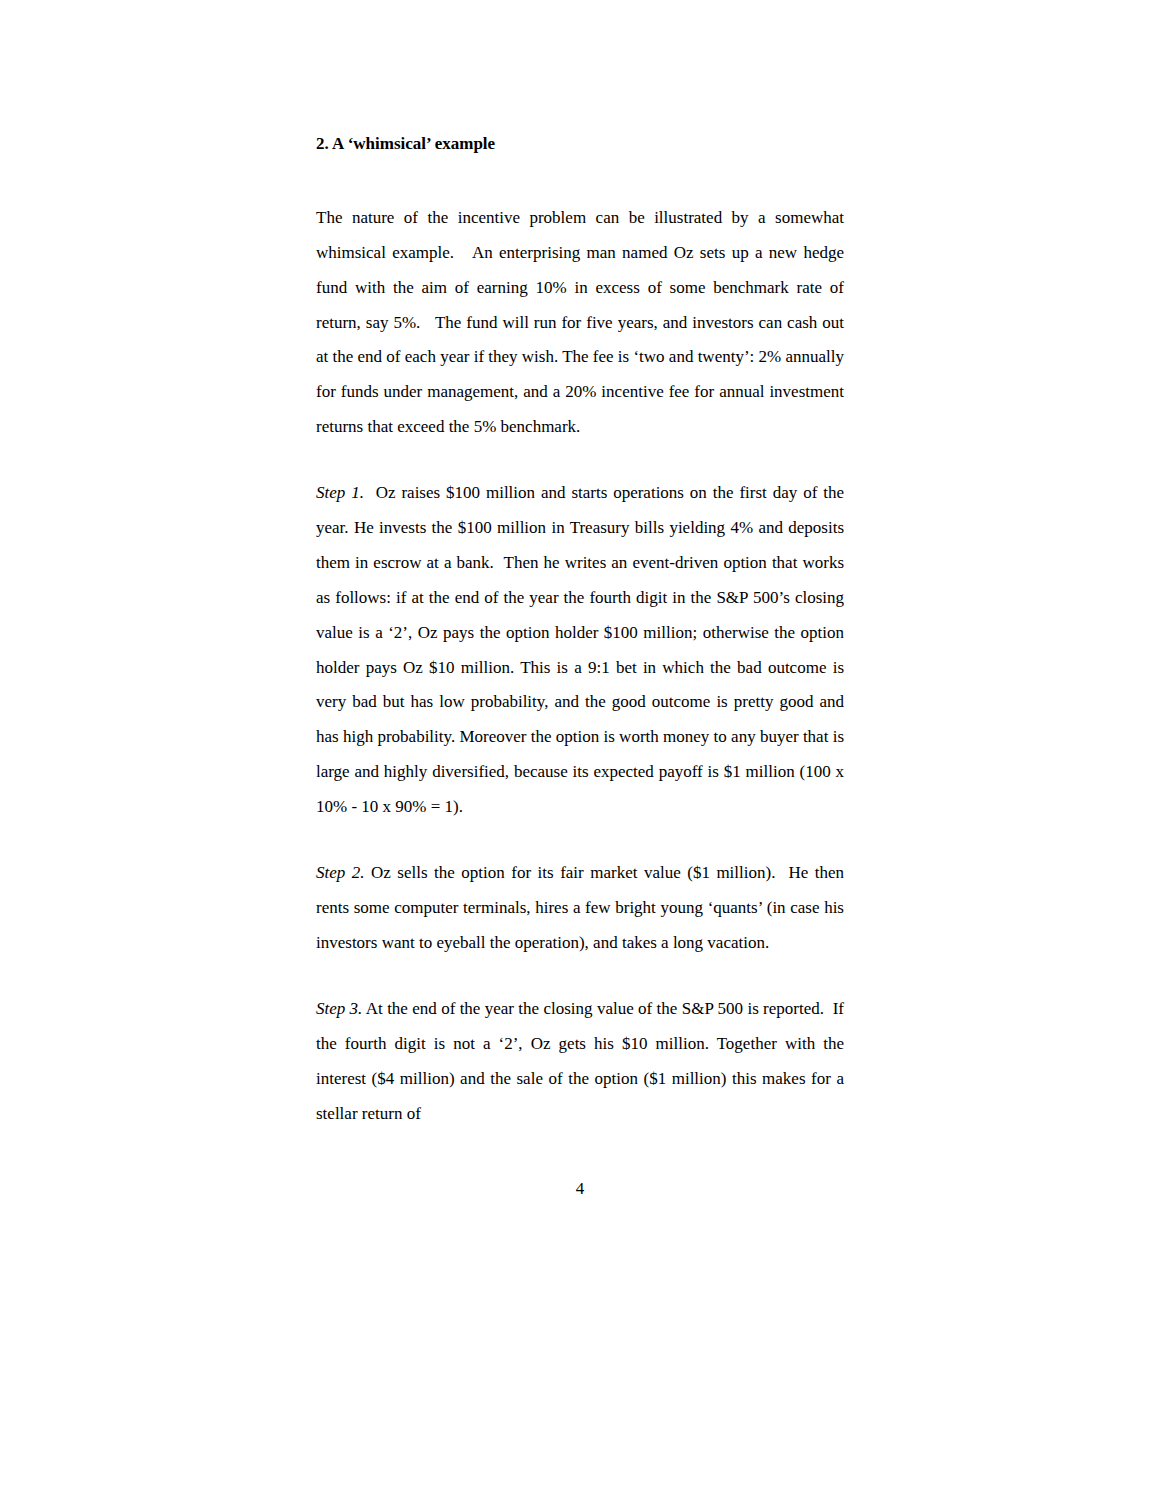2. A ‘whimsical’ example
The nature of the incentive problem can be illustrated by a somewhat whimsical example. An enterprising man named Oz sets up a new hedge fund with the aim of earning 10% in excess of some benchmark rate of return, say 5%. The fund will run for five years, and investors can cash out at the end of each year if they wish. The fee is ‘two and twenty’: 2% annually for funds under management, and a 20% incentive fee for annual investment returns that exceed the 5% benchmark.
Step 1. Oz raises $100 million and starts operations on the first day of the year. He invests the $100 million in Treasury bills yielding 4% and deposits them in escrow at a bank. Then he writes an event-driven option that works as follows: if at the end of the year the fourth digit in the S&P 500’s closing value is a ‘2’, Oz pays the option holder $100 million; otherwise the option holder pays Oz $10 million. This is a 9:1 bet in which the bad outcome is very bad but has low probability, and the good outcome is pretty good and has high probability. Moreover the option is worth money to any buyer that is large and highly diversified, because its expected payoff is $1 million (100 x 10% - 10 x 90% = 1).
Step 2. Oz sells the option for its fair market value ($1 million). He then rents some computer terminals, hires a few bright young ‘quants’ (in case his investors want to eyeball the operation), and takes a long vacation.
Step 3. At the end of the year the closing value of the S&P 500 is reported. If the fourth digit is not a ‘2’, Oz gets his $10 million. Together with the interest ($4 million) and the sale of the option ($1 million) this makes for a stellar return of
4